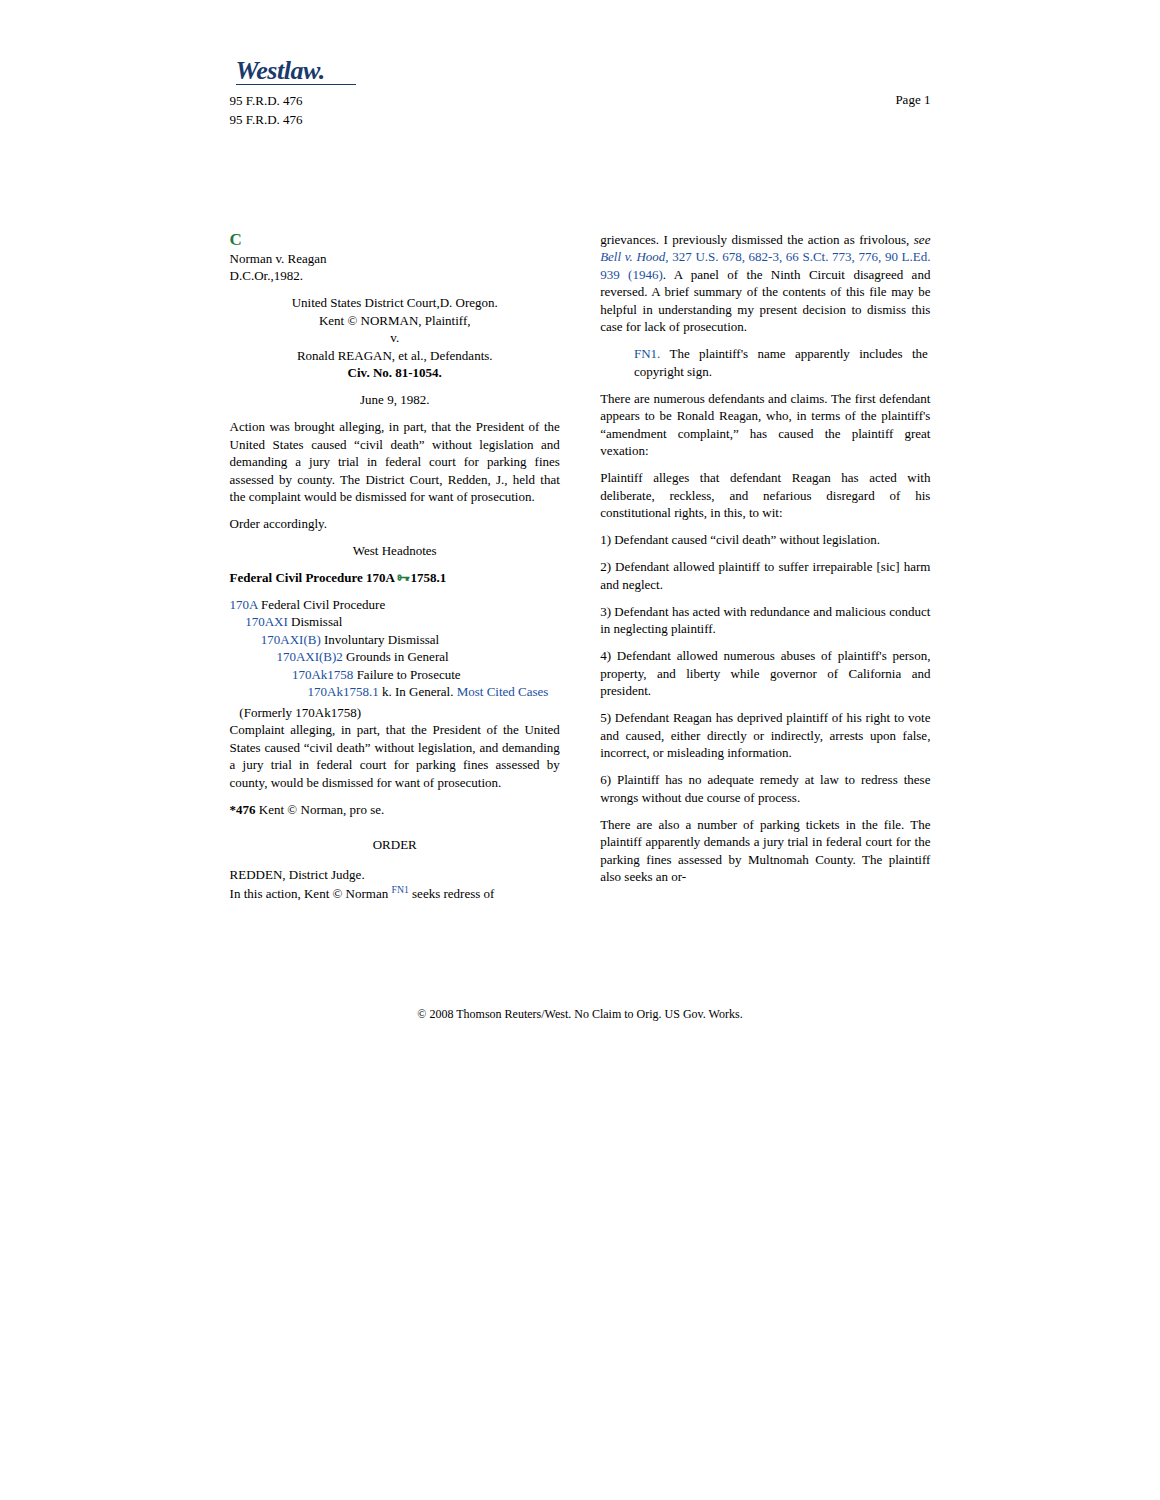Westlaw.
95 F.R.D. 476
95 F.R.D. 476
Page 1
C
Norman v. Reagan
D.C.Or.,1982.
United States District Court,D. Oregon.
Kent © NORMAN, Plaintiff,
v.
Ronald REAGAN, et al., Defendants.
Civ. No. 81-1054.
June 9, 1982.
Action was brought alleging, in part, that the President of the United States caused “civil death” without legislation and demanding a jury trial in federal court for parking fines assessed by county. The District Court, Redden, J., held that the complaint would be dismissed for want of prosecution.
Order accordingly.
West Headnotes
Federal Civil Procedure 170A 🗝1758.1
170A Federal Civil Procedure
170AXI Dismissal
170AXI(B) Involuntary Dismissal
170AXI(B)2 Grounds in General
170Ak1758 Failure to Prosecute
170Ak1758.1 k. In General. Most Cited Cases
(Formerly 170Ak1758)
Complaint alleging, in part, that the President of the United States caused “civil death” without legislation, and demanding a jury trial in federal court for parking fines assessed by county, would be dismissed for want of prosecution.
*476 Kent © Norman, pro se.
ORDER
REDDEN, District Judge.
In this action, Kent © Norman FN1 seeks redress of
grievances. I previously dismissed the action as frivolous, see Bell v. Hood, 327 U.S. 678, 682-3, 66 S.Ct. 773, 776, 90 L.Ed. 939 (1946). A panel of the Ninth Circuit disagreed and reversed. A brief summary of the contents of this file may be helpful in understanding my present decision to dismiss this case for lack of prosecution.
FN1. The plaintiff's name apparently includes the copyright sign.
There are numerous defendants and claims. The first defendant appears to be Ronald Reagan, who, in terms of the plaintiff's “amendment complaint,” has caused the plaintiff great vexation:
Plaintiff alleges that defendant Reagan has acted with deliberate, reckless, and nefarious disregard of his constitutional rights, in this, to wit:
1) Defendant caused “civil death” without legislation.
2) Defendant allowed plaintiff to suffer irrepairable [sic] harm and neglect.
3) Defendant has acted with redundance and malicious conduct in neglecting plaintiff.
4) Defendant allowed numerous abuses of plaintiff's person, property, and liberty while governor of California and president.
5) Defendant Reagan has deprived plaintiff of his right to vote and caused, either directly or indirectly, arrests upon false, incorrect, or misleading information.
6) Plaintiff has no adequate remedy at law to redress these wrongs without due course of process.
There are also a number of parking tickets in the file. The plaintiff apparently demands a jury trial in federal court for the parking fines assessed by Multnomah County. The plaintiff also seeks an or-
© 2008 Thomson Reuters/West. No Claim to Orig. US Gov. Works.